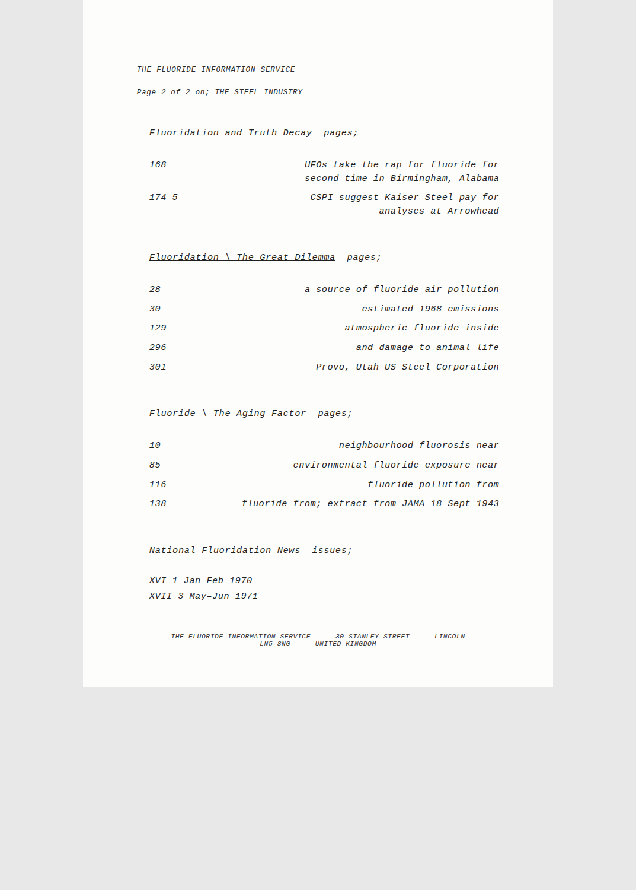THE FLUORIDE INFORMATION SERVICE
Page 2 of 2 on; THE STEEL INDUSTRY
Fluoridation and Truth Decay pages;
| 168 | UFOs take the rap for fluoride for second time in Birmingham, Alabama |
| 174–5 | CSPI suggest Kaiser Steel pay for analyses at Arrowhead |
Fluoridation \ The Great Dilemma pages;
| 28 | a source of fluoride air pollution |
| 30 | estimated 1968 emissions |
| 129 | atmospheric fluoride inside |
| 296 | and damage to animal life |
| 301 | Provo, Utah US Steel Corporation |
Fluoride \ The Aging Factor pages;
| 10 | neighbourhood fluorosis near |
| 85 | environmental fluoride exposure near |
| 116 | fluoride pollution from |
| 138 | fluoride from; extract from JAMA 18 Sept 1943 |
National Fluoridation News issues;
XVI 1 Jan–Feb 1970
XVII 3 May–Jun 1971
THE FLUORIDE INFORMATION SERVICE 30 STANLEY STREET LINCOLN LN5 8NG UNITED KINGDOM